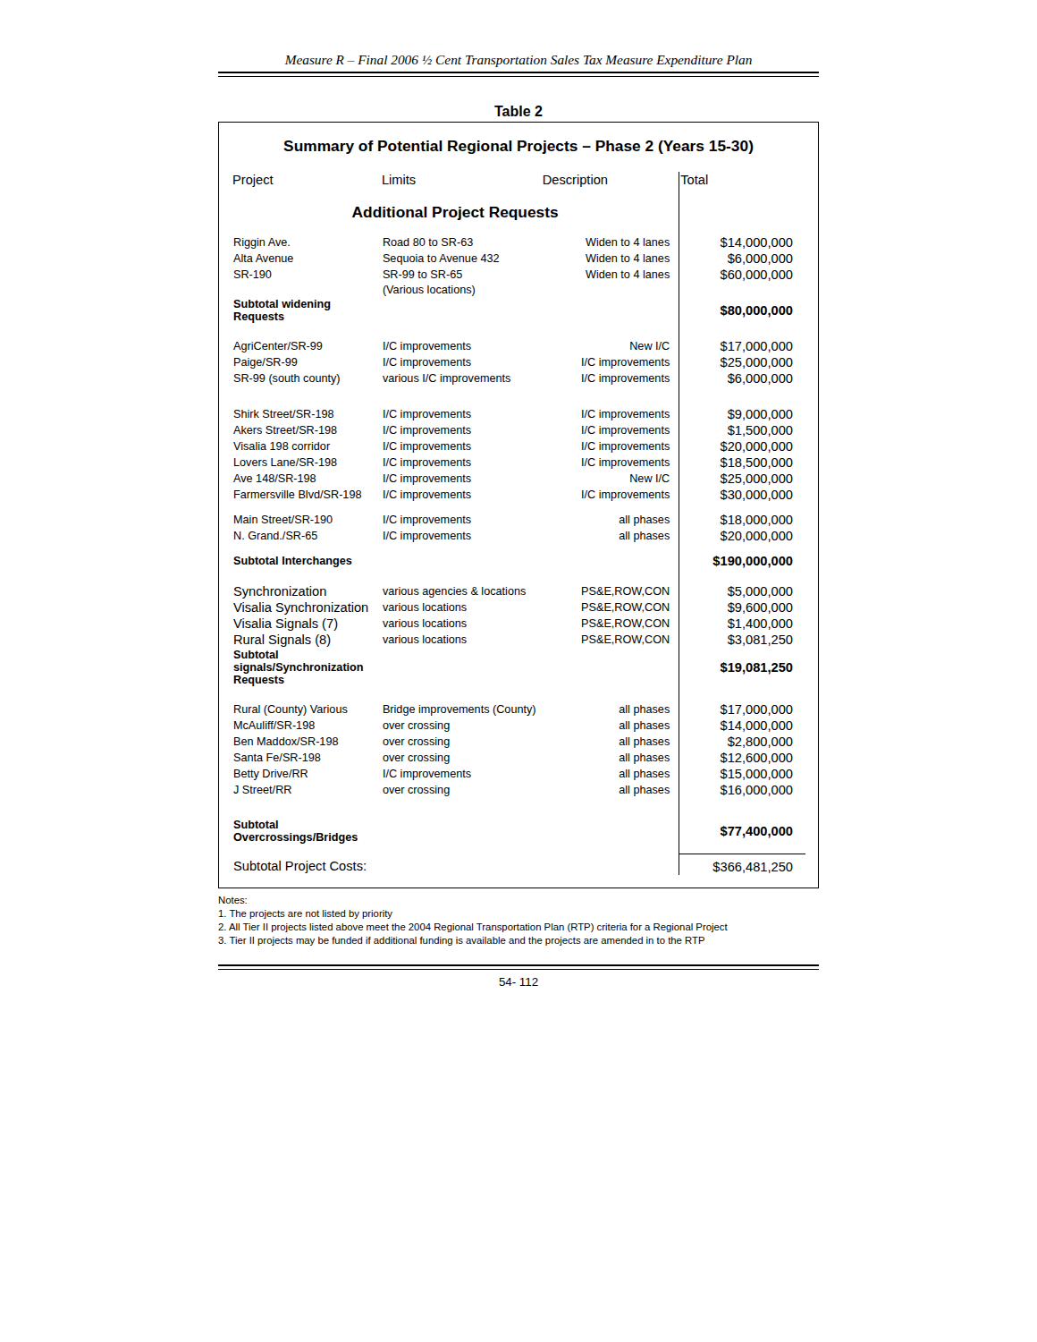Measure R – Final 2006 ½ Cent Transportation Sales Tax Measure Expenditure Plan
Table 2
Summary of Potential Regional Projects – Phase 2 (Years 15-30)
| Project | Limits | Description | Total |
| --- | --- | --- | --- |
| Additional Project Requests | |
| Riggin Ave. | Road 80 to SR-63 | Widen to 4 lanes | $14,000,000 |
| Alta Avenue | Sequoia to Avenue 432 | Widen to 4 lanes | $6,000,000 |
| SR-190 | SR-99 to SR-65 | Widen to 4 lanes | $60,000,000 |
| | (Various locations) | | |
| Subtotal widening Requests | | | $80,000,000 |
| AgriCenter/SR-99 | I/C improvements | New I/C | $17,000,000 |
| Paige/SR-99 | I/C improvements | I/C improvements | $25,000,000 |
| SR-99 (south county) | various I/C improvements | I/C improvements | $6,000,000 |
| Shirk Street/SR-198 | I/C improvements | I/C improvements | $9,000,000 |
| Akers Street/SR-198 | I/C improvements | I/C improvements | $1,500,000 |
| Visalia 198 corridor | I/C improvements | I/C improvements | $20,000,000 |
| Lovers Lane/SR-198 | I/C improvements | I/C improvements | $18,500,000 |
| Ave 148/SR-198 | I/C improvements | New I/C | $25,000,000 |
| Farmersville Blvd/SR-198 | I/C improvements | I/C improvements | $30,000,000 |
| Main Street/SR-190 | I/C improvements | all phases | $18,000,000 |
| N. Grand./SR-65 | I/C improvements | all phases | $20,000,000 |
| Subtotal Interchanges | | | $190,000,000 |
| Synchronization | various agencies & locations | PS&E,ROW,CON | $5,000,000 |
| Visalia Synchronization | various locations | PS&E,ROW,CON | $9,600,000 |
| Visalia Signals (7) | various locations | PS&E,ROW,CON | $1,400,000 |
| Rural Signals (8) | various locations | PS&E,ROW,CON | $3,081,250 |
| Subtotal signals/Synchronization Requests | | | $19,081,250 |
| Rural (County) Various | Bridge improvements (County) | all phases | $17,000,000 |
| McAuliff/SR-198 | over crossing | all phases | $14,000,000 |
| Ben Maddox/SR-198 | over crossing | all phases | $2,800,000 |
| Santa Fe/SR-198 | over crossing | all phases | $12,600,000 |
| Betty Drive/RR | I/C improvements | all phases | $15,000,000 |
| J Street/RR | over crossing | all phases | $16,000,000 |
| Subtotal Overcrossings/Bridges | | | $77,400,000 |
| Subtotal Project Costs: | | | $366,481,250 |
Notes:
1. The projects are not listed by priority
2. All Tier II projects listed above meet the 2004 Regional Transportation Plan (RTP) criteria for a Regional Project
3. Tier II projects may be funded if additional funding is available and the projects are amended in to the RTP
54- 112